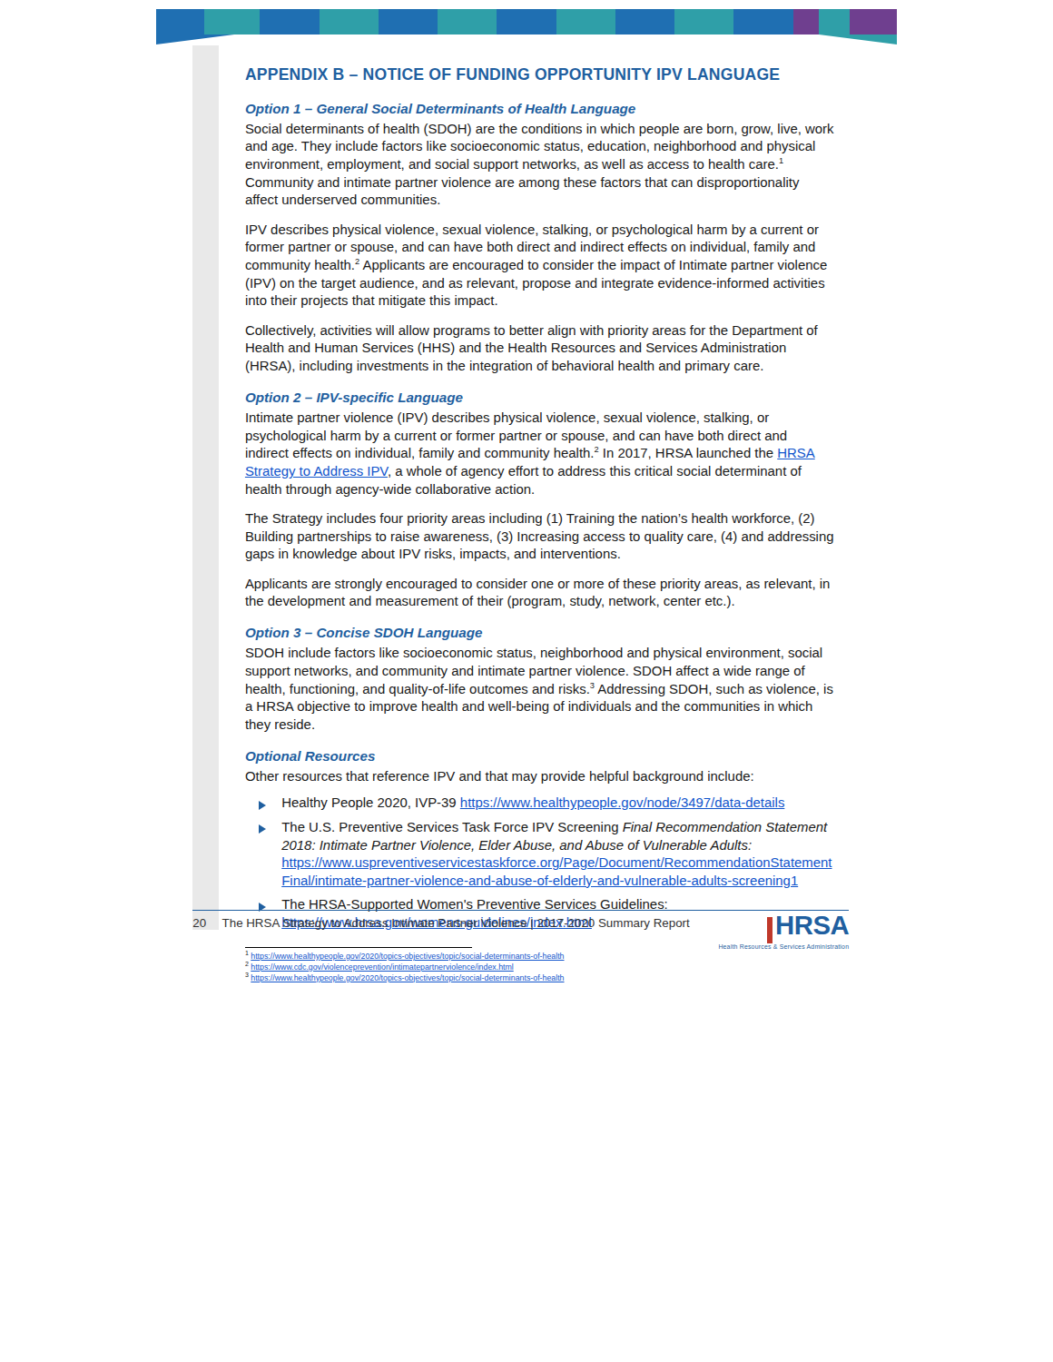APPENDIX B – NOTICE OF FUNDING OPPORTUNITY IPV LANGUAGE
Option 1 – General Social Determinants of Health Language
Social determinants of health (SDOH) are the conditions in which people are born, grow, live, work and age. They include factors like socioeconomic status, education, neighborhood and physical environment, employment, and social support networks, as well as access to health care.1 Community and intimate partner violence are among these factors that can disproportionality affect underserved communities.
IPV describes physical violence, sexual violence, stalking, or psychological harm by a current or former partner or spouse, and can have both direct and indirect effects on individual, family and community health.2 Applicants are encouraged to consider the impact of Intimate partner violence (IPV) on the target audience, and as relevant, propose and integrate evidence-informed activities into their projects that mitigate this impact.
Collectively, activities will allow programs to better align with priority areas for the Department of Health and Human Services (HHS) and the Health Resources and Services Administration (HRSA), including investments in the integration of behavioral health and primary care.
Option 2 – IPV-specific Language
Intimate partner violence (IPV) describes physical violence, sexual violence, stalking, or psychological harm by a current or former partner or spouse, and can have both direct and indirect effects on individual, family and community health.2 In 2017, HRSA launched the HRSA Strategy to Address IPV, a whole of agency effort to address this critical social determinant of health through agency-wide collaborative action.
The Strategy includes four priority areas including (1) Training the nation’s health workforce, (2) Building partnerships to raise awareness, (3) Increasing access to quality care, (4) and addressing gaps in knowledge about IPV risks, impacts, and interventions.
Applicants are strongly encouraged to consider one or more of these priority areas, as relevant, in the development and measurement of their (program, study, network, center etc.).
Option 3 – Concise SDOH Language
SDOH include factors like socioeconomic status, neighborhood and physical environment, social support networks, and community and intimate partner violence. SDOH affect a wide range of health, functioning, and quality-of-life outcomes and risks.3 Addressing SDOH, such as violence, is a HRSA objective to improve health and well-being of individuals and the communities in which they reside.
Optional Resources
Other resources that reference IPV and that may provide helpful background include:
Healthy People 2020, IVP-39 https://www.healthypeople.gov/node/3497/data-details
The U.S. Preventive Services Task Force IPV Screening Final Recommendation Statement 2018: Intimate Partner Violence, Elder Abuse, and Abuse of Vulnerable Adults: https://www.uspreventiveservicestaskforce.org/Page/Document/RecommendationStatementFinal/intimate-partner-violence-and-abuse-of-elderly-and-vulnerable-adults-screening1
The HRSA-Supported Women's Preventive Services Guidelines: https://www.hrsa.gov/womens-guidelines/index.html
1 https://www.healthypeople.gov/2020/topics-objectives/topic/social-determinants-of-health
2 https://www.cdc.gov/violenceprevention/intimatepartnerviolence/index.html
3 https://www.healthypeople.gov/2020/topics-objectives/topic/social-determinants-of-health
20 The HRSA Strategy to Address Intimate Partner Violence | 2017-2020 Summary Report
HRSA
Health Resources & Services Administration